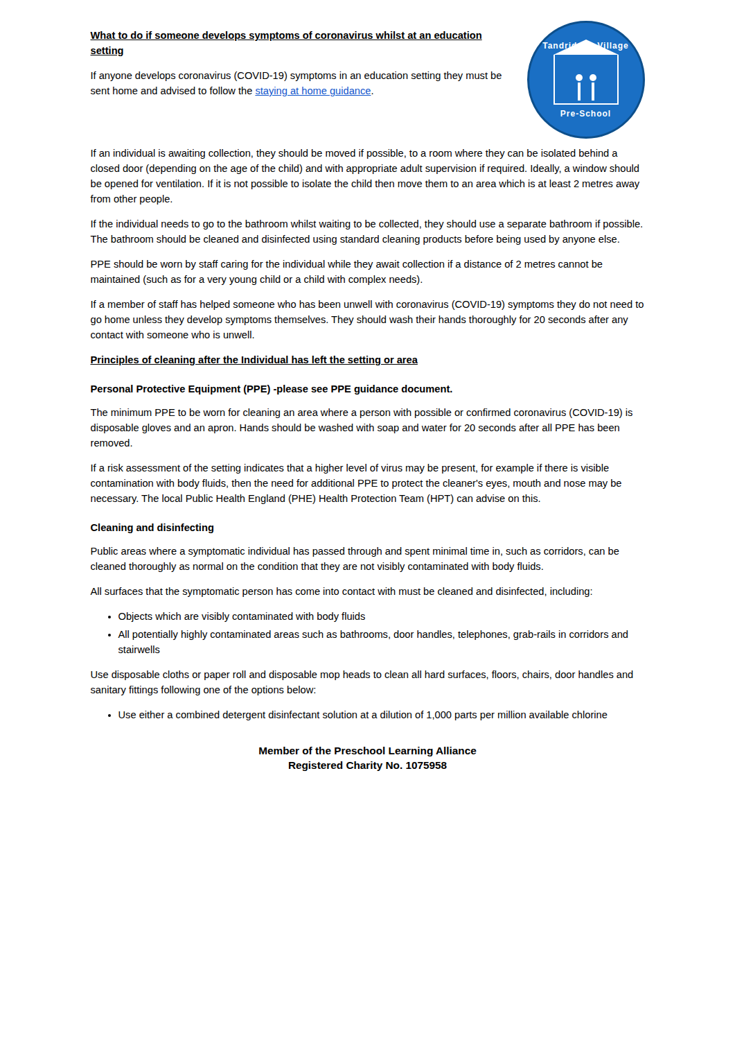Tandridge Village
Pre-School
What to do if someone develops symptoms of coronavirus whilst at an education setting
If anyone develops coronavirus (COVID-19) symptoms in an education setting they must be sent home and advised to follow the staying at home guidance.
If an individual is awaiting collection, they should be moved if possible, to a room where they can be isolated behind a closed door (depending on the age of the child) and with appropriate adult supervision if required. Ideally, a window should be opened for ventilation. If it is not possible to isolate the child then move them to an area which is at least 2 metres away from other people.
If the individual needs to go to the bathroom whilst waiting to be collected, they should use a separate bathroom if possible. The bathroom should be cleaned and disinfected using standard cleaning products before being used by anyone else.
PPE should be worn by staff caring for the individual while they await collection if a distance of 2 metres cannot be maintained (such as for a very young child or a child with complex needs).
If a member of staff has helped someone who has been unwell with coronavirus (COVID-19) symptoms they do not need to go home unless they develop symptoms themselves. They should wash their hands thoroughly for 20 seconds after any contact with someone who is unwell.
Principles of cleaning after the Individual has left the setting or area
Personal Protective Equipment (PPE) -please see PPE guidance document.
The minimum PPE to be worn for cleaning an area where a person with possible or confirmed coronavirus (COVID-19) is disposable gloves and an apron. Hands should be washed with soap and water for 20 seconds after all PPE has been removed.
If a risk assessment of the setting indicates that a higher level of virus may be present, for example if there is visible contamination with body fluids, then the need for additional PPE to protect the cleaner's eyes, mouth and nose may be necessary. The local Public Health England (PHE) Health Protection Team (HPT) can advise on this.
Cleaning and disinfecting
Public areas where a symptomatic individual has passed through and spent minimal time in, such as corridors, can be cleaned thoroughly as normal on the condition that they are not visibly contaminated with body fluids.
All surfaces that the symptomatic person has come into contact with must be cleaned and disinfected, including:
Objects which are visibly contaminated with body fluids
All potentially highly contaminated areas such as bathrooms, door handles, telephones, grab-rails in corridors and stairwells
Use disposable cloths or paper roll and disposable mop heads to clean all hard surfaces, floors, chairs, door handles and sanitary fittings following one of the options below:
Use either a combined detergent disinfectant solution at a dilution of 1,000 parts per million available chlorine
Member of the Preschool Learning Alliance
Registered Charity No. 1075958